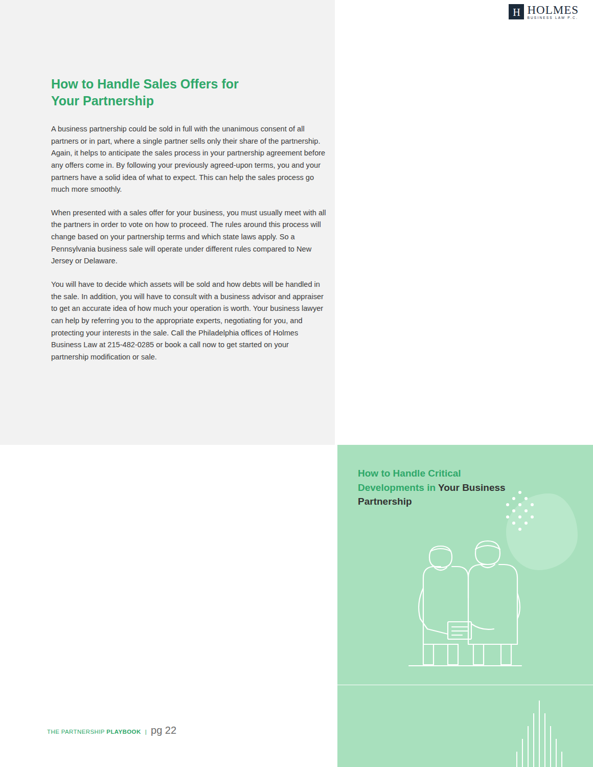H
HOLMES BUSINESS LAW P.C.
How to Handle Sales Offers for
Your Partnership
A business partnership could be sold in full with the unanimous consent of all partners or in part, where a single partner sells only their share of the partnership.
Again, it helps to anticipate the sales process in your partnership agreement before any offers come in. By following your previously agreed-upon terms, you and your partners have a solid idea of what to expect. This can help the sales process go much more smoothly.
When presented with a sales offer for your business, you must usually meet with all the partners in order to vote on how to proceed. The rules around this process will change based on your partnership terms and which state laws apply. So a Pennsylvania business sale will operate under different rules compared to New Jersey or Delaware.
You will have to decide which assets will be sold and how debts will be handled in the sale. In addition, you will have to consult with a business advisor and appraiser to get an accurate idea of how much your operation is worth. Your business lawyer can help by referring you to the appropriate experts, negotiating for you, and protecting your interests in the sale. Call the Philadelphia offices of Holmes Business Law at 215-482-0285 or book a call now to get started on your partnership modification or sale.
How to Handle Critical Developments in Your Business Partnership
THE PARTNERSHIP PLAYBOOK | pg 22